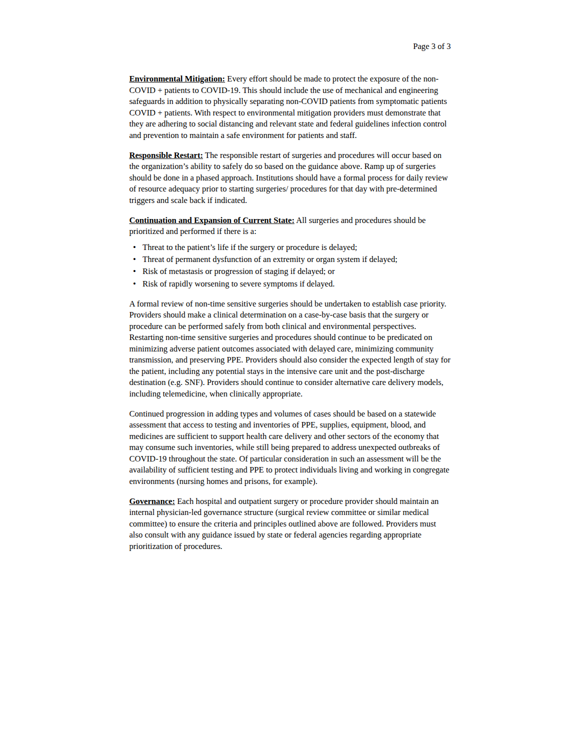Page 3 of 3
Environmental Mitigation: Every effort should be made to protect the exposure of the non-COVID + patients to COVID-19. This should include the use of mechanical and engineering safeguards in addition to physically separating non-COVID patients from symptomatic patients COVID + patients. With respect to environmental mitigation providers must demonstrate that they are adhering to social distancing and relevant state and federal guidelines infection control and prevention to maintain a safe environment for patients and staff.
Responsible Restart: The responsible restart of surgeries and procedures will occur based on the organization’s ability to safely do so based on the guidance above. Ramp up of surgeries should be done in a phased approach. Institutions should have a formal process for daily review of resource adequacy prior to starting surgeries/ procedures for that day with pre-determined triggers and scale back if indicated.
Continuation and Expansion of Current State: All surgeries and procedures should be prioritized and performed if there is a:
Threat to the patient’s life if the surgery or procedure is delayed;
Threat of permanent dysfunction of an extremity or organ system if delayed;
Risk of metastasis or progression of staging if delayed; or
Risk of rapidly worsening to severe symptoms if delayed.
A formal review of non-time sensitive surgeries should be undertaken to establish case priority. Providers should make a clinical determination on a case-by-case basis that the surgery or procedure can be performed safely from both clinical and environmental perspectives. Restarting non-time sensitive surgeries and procedures should continue to be predicated on minimizing adverse patient outcomes associated with delayed care, minimizing community transmission, and preserving PPE. Providers should also consider the expected length of stay for the patient, including any potential stays in the intensive care unit and the post-discharge destination (e.g. SNF). Providers should continue to consider alternative care delivery models, including telemedicine, when clinically appropriate.
Continued progression in adding types and volumes of cases should be based on a statewide assessment that access to testing and inventories of PPE, supplies, equipment, blood, and medicines are sufficient to support health care delivery and other sectors of the economy that may consume such inventories, while still being prepared to address unexpected outbreaks of COVID-19 throughout the state. Of particular consideration in such an assessment will be the availability of sufficient testing and PPE to protect individuals living and working in congregate environments (nursing homes and prisons, for example).
Governance: Each hospital and outpatient surgery or procedure provider should maintain an internal physician-led governance structure (surgical review committee or similar medical committee) to ensure the criteria and principles outlined above are followed. Providers must also consult with any guidance issued by state or federal agencies regarding appropriate prioritization of procedures.